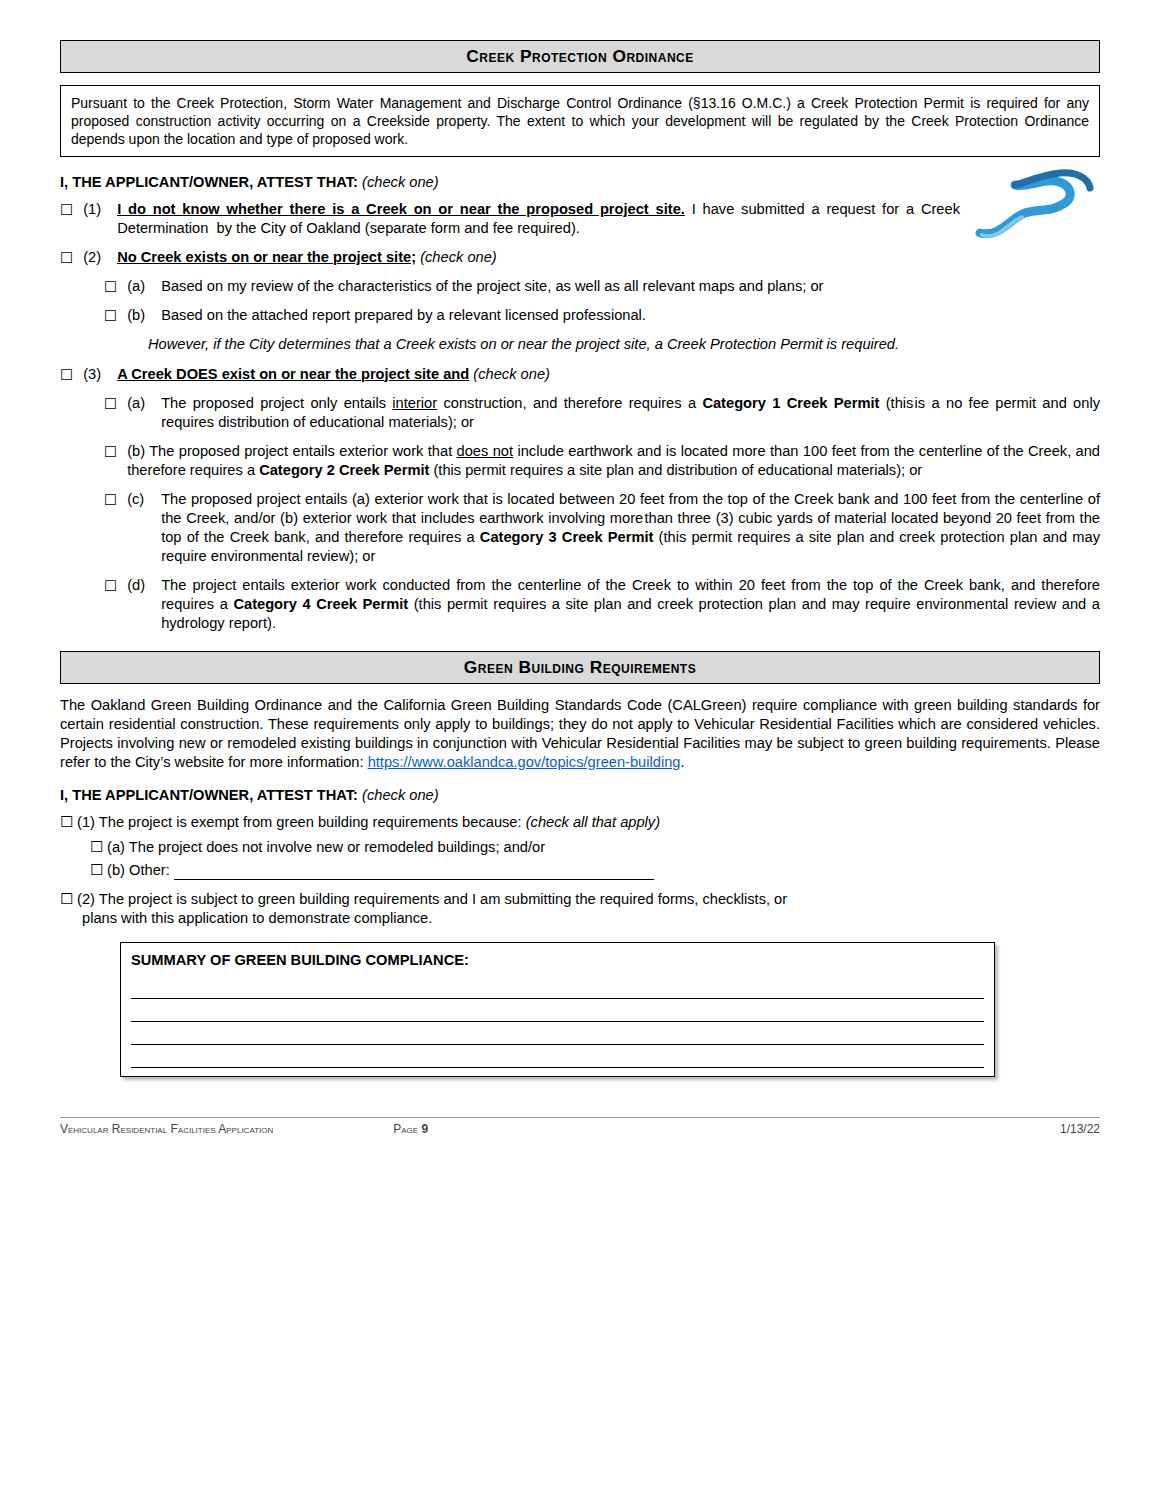Creek Protection Ordinance
Pursuant to the Creek Protection, Storm Water Management and Discharge Control Ordinance (§13.16 O.M.C.) a Creek Protection Permit is required for any proposed construction activity occurring on a Creekside property. The extent to which your development will be regulated by the Creek Protection Ordinance depends upon the location and type of proposed work.
I, THE APPLICANT/OWNER, ATTEST THAT: (check one)
(1) I do not know whether there is a Creek on or near the proposed project site. I have submitted a request for a Creek Determination by the City of Oakland (separate form and fee required).
(2) No Creek exists on or near the project site; (check one)
(a) Based on my review of the characteristics of the project site, as well as all relevant maps and plans; or
(b) Based on the attached report prepared by a relevant licensed professional.
However, if the City determines that a Creek exists on or near the project site, a Creek Protection Permit is required.
(3) A Creek DOES exist on or near the project site and (check one)
(a) The proposed project only entails interior construction, and therefore requires a Category 1 Creek Permit (this is a no fee permit and only requires distribution of educational materials); or
(b) The proposed project entails exterior work that does not include earthwork and is located more than 100 feet from the centerline of the Creek, and therefore requires a Category 2 Creek Permit (this permit requires a site plan and distribution of educational materials); or
(c) The proposed project entails (a) exterior work that is located between 20 feet from the top of the Creek bank and 100 feet from the centerline of the Creek, and/or (b) exterior work that includes earthwork involving more than three (3) cubic yards of material located beyond 20 feet from the top of the Creek bank, and therefore requires a Category 3 Creek Permit (this permit requires a site plan and creek protection plan and may require environmental review); or
(d) The project entails exterior work conducted from the centerline of the Creek to within 20 feet from the top of the Creek bank, and therefore requires a Category 4 Creek Permit (this permit requires a site plan and creek protection plan and may require environmental review and a hydrology report).
Green Building Requirements
The Oakland Green Building Ordinance and the California Green Building Standards Code (CALGreen) require compliance with green building standards for certain residential construction. These requirements only apply to buildings; they do not apply to Vehicular Residential Facilities which are considered vehicles. Projects involving new or remodeled existing buildings in conjunction with Vehicular Residential Facilities may be subject to green building requirements. Please refer to the City’s website for more information: https://www.oaklandca.gov/topics/green-building.
I, THE APPLICANT/OWNER, ATTEST THAT: (check one)
(1) The project is exempt from green building requirements because: (check all that apply)
(a) The project does not involve new or remodeled buildings; and/or
(b) Other:
(2) The project is subject to green building requirements and I am submitting the required forms, checklists, or
plans with this application to demonstrate compliance.
SUMMARY OF GREEN BUILDING COMPLIANCE:
Vehicular Residential Facilities Application
Page 9
1/13/22